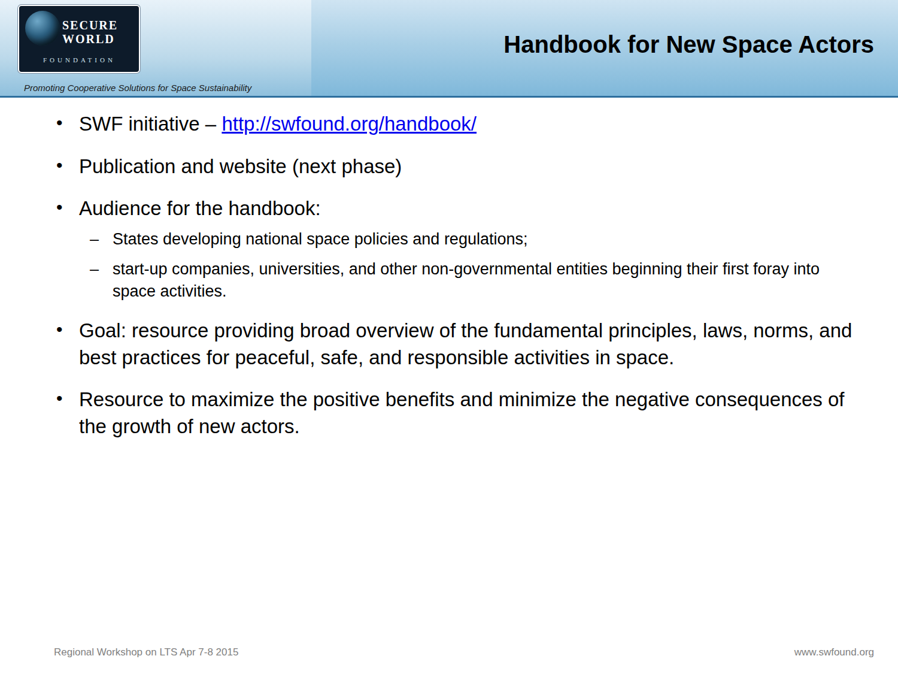SECURE
WORLD
FOUNDATION
Handbook for New Space Actors
Promoting Cooperative Solutions for Space Sustainability
SWF initiative – http://swfound.org/handbook/
Publication and website (next phase)
Audience for the handbook:
States developing national space policies and regulations;
start-up companies, universities, and other non-governmental entities beginning their first foray into space activities.
Goal: resource providing broad overview of the fundamental principles, laws, norms, and best practices for peaceful, safe, and responsible activities in space.
Resource to maximize the positive benefits and minimize the negative consequences of the growth of new actors.
Regional Workshop on LTS Apr 7-8 2015 www.swfound.org